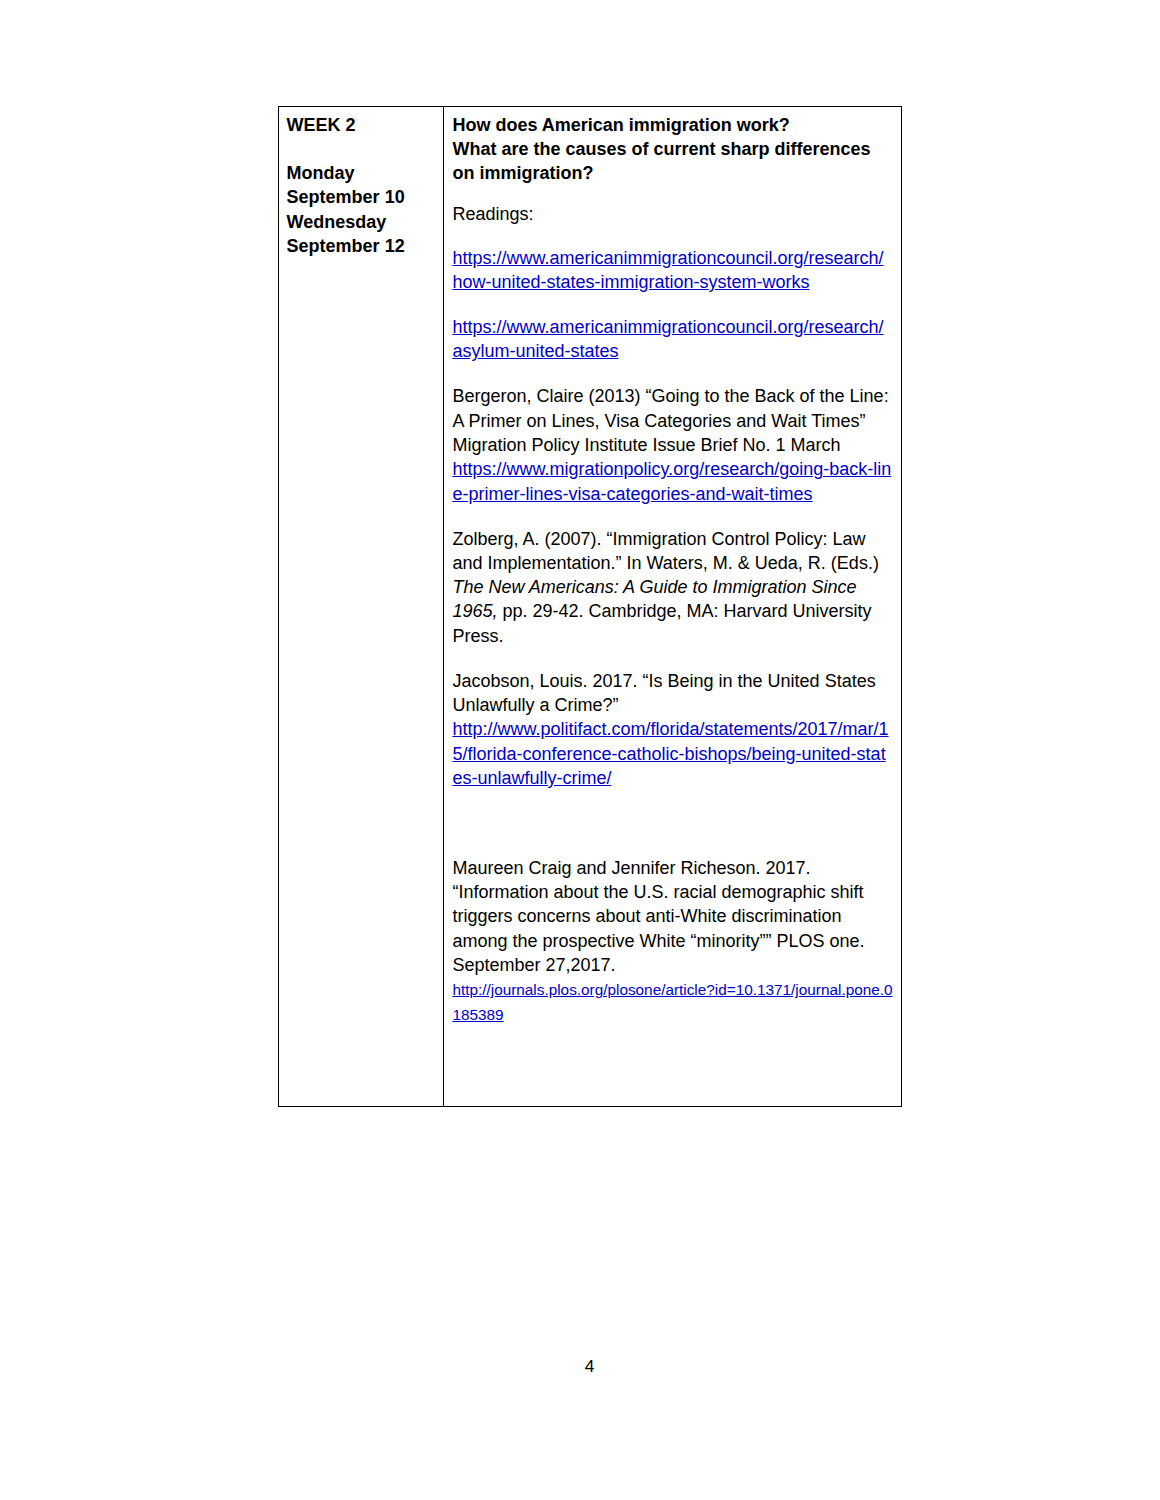| WEEK 2 Monday September 10 Wednesday September 12 | How does American immigration work? What are the causes of current sharp differences on immigration? Readings: https://www.americanimmigrationcouncil.org/research/how-united-states-immigration-system-works https://www.americanimmigrationcouncil.org/research/asylum-united-states Bergeron, Claire (2013) “Going to the Back of the Line: A Primer on Lines, Visa Categories and Wait Times” Migration Policy Institute Issue Brief No. 1 March https://www.migrationpolicy.org/research/going-back-line-primer-lines-visa-categories-and-wait-times Zolberg, A. (2007). “Immigration Control Policy: Law and Implementation.” In Waters, M. & Ueda, R. (Eds.) The New Americans: A Guide to Immigration Since 1965, pp. 29-42. Cambridge, MA: Harvard University Press. Jacobson, Louis. 2017. “Is Being in the United States Unlawfully a Crime?” http://www.politifact.com/florida/statements/2017/mar/15/florida-conference-catholic-bishops/being-united-states-unlawfully-crime/ Maureen Craig and Jennifer Richeson. 2017. “Information about the U.S. racial demographic shift triggers concerns about anti-White discrimination among the prospective White “minority”” PLOS one. September 27,2017. http://journals.plos.org/plosone/article?id=10.1371/journal.pone.0185389 |
4